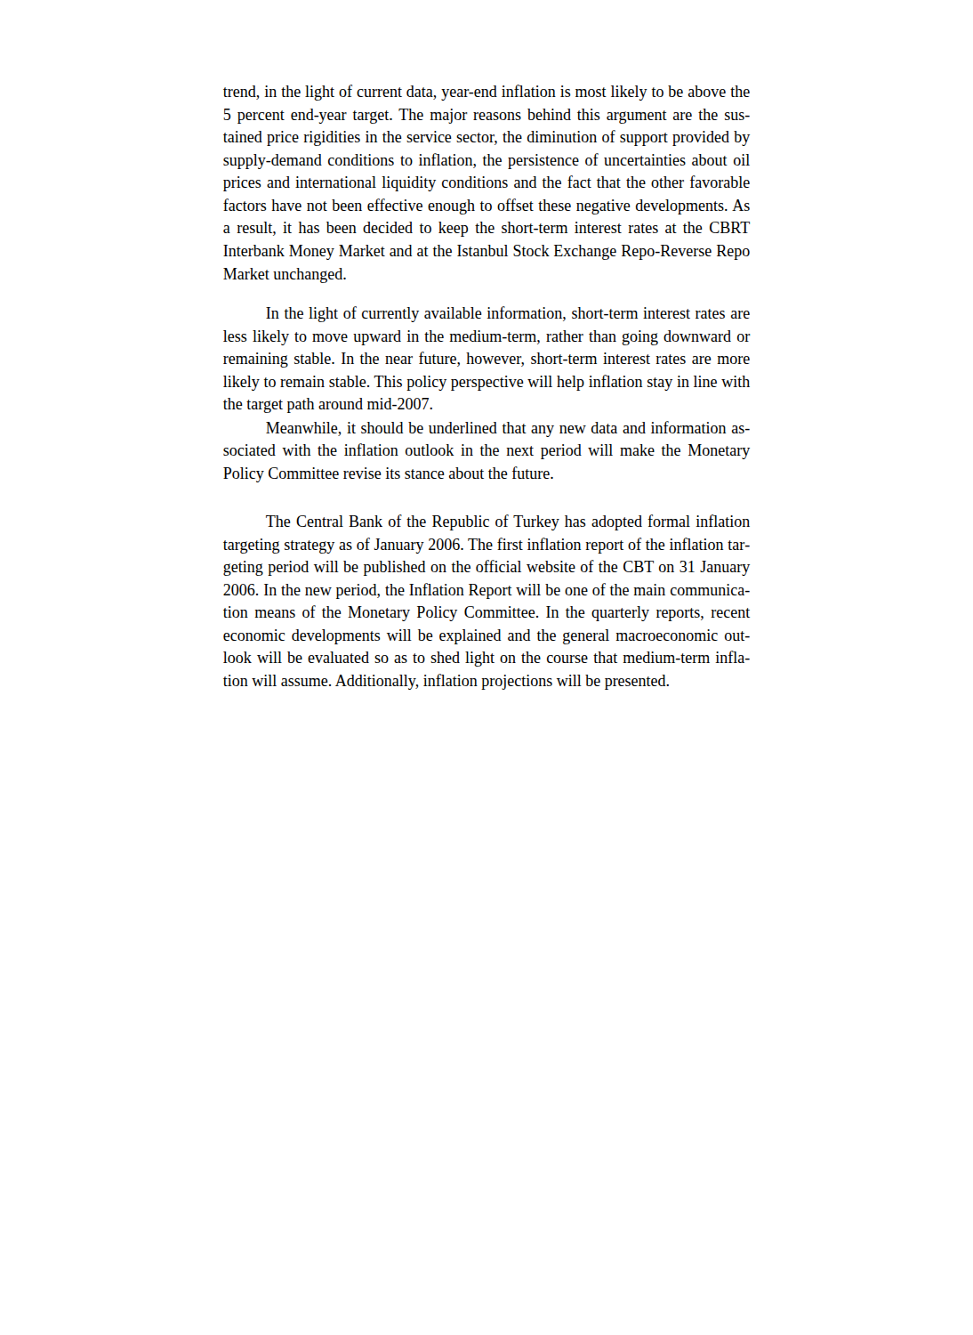trend, in the light of current data, year-end inflation is most likely to be above the 5 percent end-year target. The major reasons behind this argument are the sustained price rigidities in the service sector, the diminution of support provided by supply-demand conditions to inflation, the persistence of uncertainties about oil prices and international liquidity conditions and the fact that the other favorable factors have not been effective enough to offset these negative developments. As a result, it has been decided to keep the short-term interest rates at the CBRT Interbank Money Market and at the Istanbul Stock Exchange Repo-Reverse Repo Market unchanged.
In the light of currently available information, short-term interest rates are less likely to move upward in the medium-term, rather than going downward or remaining stable. In the near future, however, short-term interest rates are more likely to remain stable. This policy perspective will help inflation stay in line with the target path around mid-2007.
Meanwhile, it should be underlined that any new data and information associated with the inflation outlook in the next period will make the Monetary Policy Committee revise its stance about the future.
The Central Bank of the Republic of Turkey has adopted formal inflation targeting strategy as of January 2006. The first inflation report of the inflation targeting period will be published on the official website of the CBT on 31 January 2006. In the new period, the Inflation Report will be one of the main communication means of the Monetary Policy Committee. In the quarterly reports, recent economic developments will be explained and the general macroeconomic outlook will be evaluated so as to shed light on the course that medium-term inflation will assume. Additionally, inflation projections will be presented.